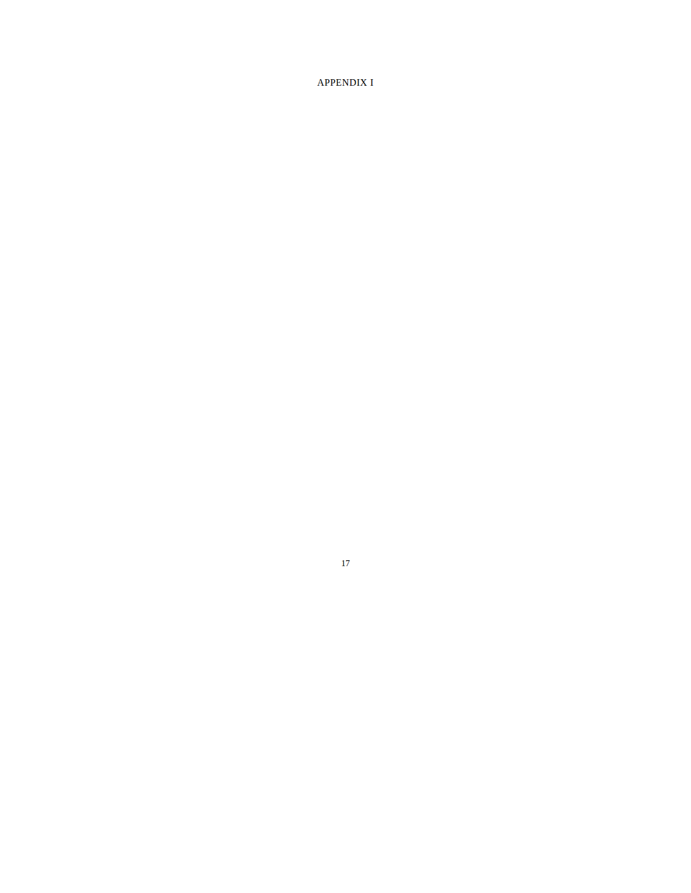APPENDIX I
17